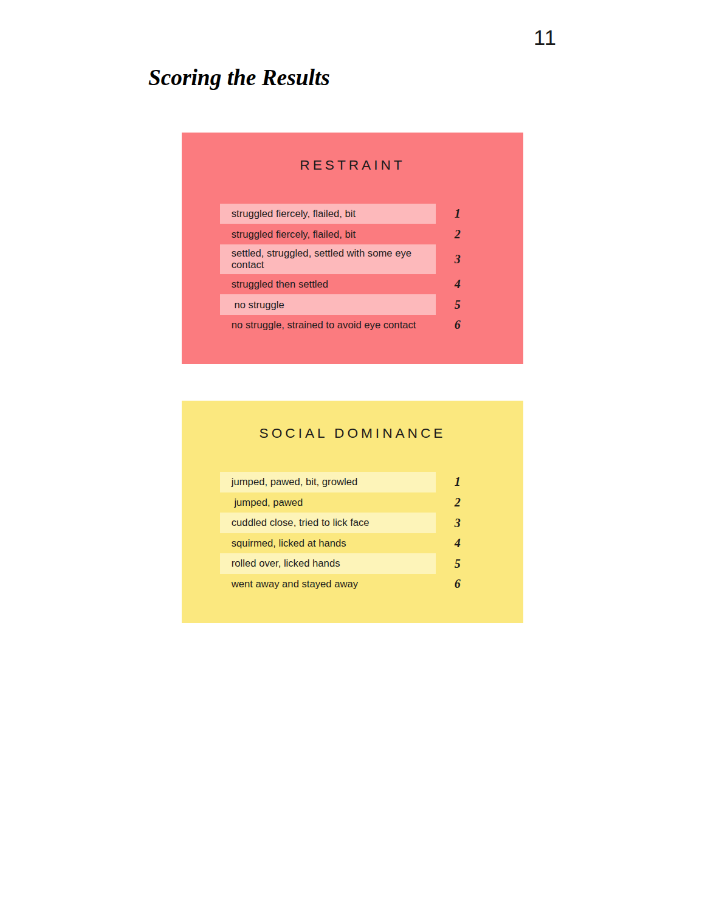11
Scoring the Results
Restraint
| struggled fiercely, flailed, bit | 1 |
| struggled fiercely, flailed, bit | 2 |
| settled, struggled, settled with some eye contact | 3 |
| struggled then settled | 4 |
| no struggle | 5 |
| no struggle, strained to avoid eye contact | 6 |
Social Dominance
| jumped, pawed, bit, growled | 1 |
| jumped, pawed | 2 |
| cuddled close, tried to lick face | 3 |
| squirmed, licked at hands | 4 |
| rolled over, licked hands | 5 |
| went away and stayed away | 6 |